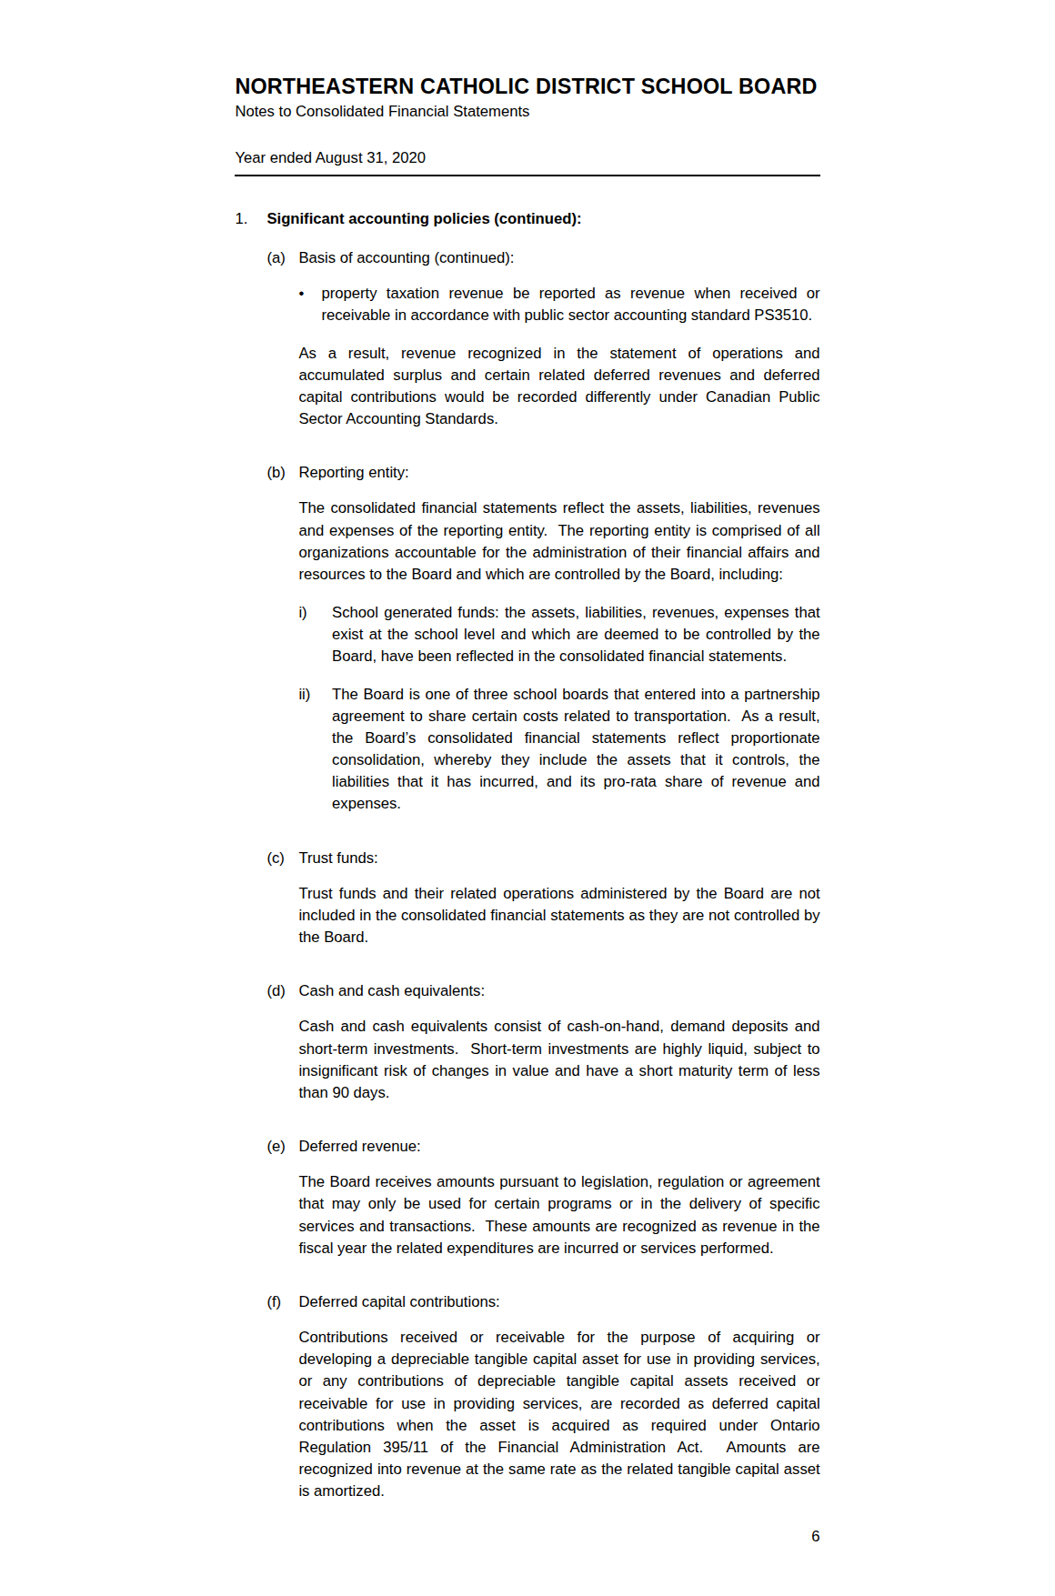NORTHEASTERN CATHOLIC DISTRICT SCHOOL BOARD
Notes to Consolidated Financial Statements
Year ended August 31, 2020
1.
Significant accounting policies (continued):
(a)
Basis of accounting (continued):
• property taxation revenue be reported as revenue when received or receivable in accordance with public sector accounting standard PS3510.
As a result, revenue recognized in the statement of operations and accumulated surplus and certain related deferred revenues and deferred capital contributions would be recorded differently under Canadian Public Sector Accounting Standards.
(b)
Reporting entity:
The consolidated financial statements reflect the assets, liabilities, revenues and expenses of the reporting entity. The reporting entity is comprised of all organizations accountable for the administration of their financial affairs and resources to the Board and which are controlled by the Board, including:
i) School generated funds: the assets, liabilities, revenues, expenses that exist at the school level and which are deemed to be controlled by the Board, have been reflected in the consolidated financial statements.
ii) The Board is one of three school boards that entered into a partnership agreement to share certain costs related to transportation. As a result, the Board’s consolidated financial statements reflect proportionate consolidation, whereby they include the assets that it controls, the liabilities that it has incurred, and its pro-rata share of revenue and expenses.
(c)
Trust funds:
Trust funds and their related operations administered by the Board are not included in the consolidated financial statements as they are not controlled by the Board.
(d)
Cash and cash equivalents:
Cash and cash equivalents consist of cash-on-hand, demand deposits and short-term investments. Short-term investments are highly liquid, subject to insignificant risk of changes in value and have a short maturity term of less than 90 days.
(e)
Deferred revenue:
The Board receives amounts pursuant to legislation, regulation or agreement that may only be used for certain programs or in the delivery of specific services and transactions. These amounts are recognized as revenue in the fiscal year the related expenditures are incurred or services performed.
(f)
Deferred capital contributions:
Contributions received or receivable for the purpose of acquiring or developing a depreciable tangible capital asset for use in providing services, or any contributions of depreciable tangible capital assets received or receivable for use in providing services, are recorded as deferred capital contributions when the asset is acquired as required under Ontario Regulation 395/11 of the Financial Administration Act. Amounts are recognized into revenue at the same rate as the related tangible capital asset is amortized.
6